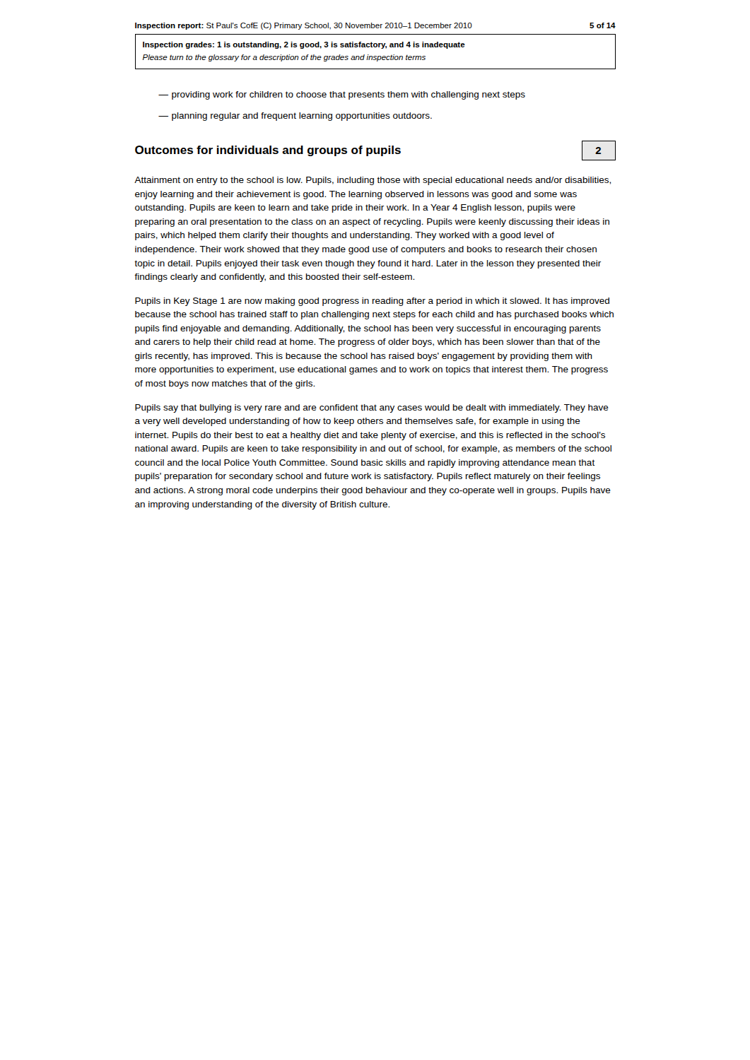Inspection report: St Paul's CofE (C) Primary School, 30 November 2010–1 December 2010
5 of 14
Inspection grades: 1 is outstanding, 2 is good, 3 is satisfactory, and 4 is inadequate
Please turn to the glossary for a description of the grades and inspection terms
providing work for children to choose that presents them with challenging next steps
planning regular and frequent learning opportunities outdoors.
Outcomes for individuals and groups of pupils
2
Attainment on entry to the school is low. Pupils, including those with special educational needs and/or disabilities, enjoy learning and their achievement is good. The learning observed in lessons was good and some was outstanding. Pupils are keen to learn and take pride in their work. In a Year 4 English lesson, pupils were preparing an oral presentation to the class on an aspect of recycling. Pupils were keenly discussing their ideas in pairs, which helped them clarify their thoughts and understanding. They worked with a good level of independence. Their work showed that they made good use of computers and books to research their chosen topic in detail. Pupils enjoyed their task even though they found it hard. Later in the lesson they presented their findings clearly and confidently, and this boosted their self-esteem.
Pupils in Key Stage 1 are now making good progress in reading after a period in which it slowed. It has improved because the school has trained staff to plan challenging next steps for each child and has purchased books which pupils find enjoyable and demanding. Additionally, the school has been very successful in encouraging parents and carers to help their child read at home. The progress of older boys, which has been slower than that of the girls recently, has improved. This is because the school has raised boys' engagement by providing them with more opportunities to experiment, use educational games and to work on topics that interest them. The progress of most boys now matches that of the girls.
Pupils say that bullying is very rare and are confident that any cases would be dealt with immediately. They have a very well developed understanding of how to keep others and themselves safe, for example in using the internet. Pupils do their best to eat a healthy diet and take plenty of exercise, and this is reflected in the school's national award. Pupils are keen to take responsibility in and out of school, for example, as members of the school council and the local Police Youth Committee. Sound basic skills and rapidly improving attendance mean that pupils' preparation for secondary school and future work is satisfactory. Pupils reflect maturely on their feelings and actions. A strong moral code underpins their good behaviour and they co-operate well in groups. Pupils have an improving understanding of the diversity of British culture.